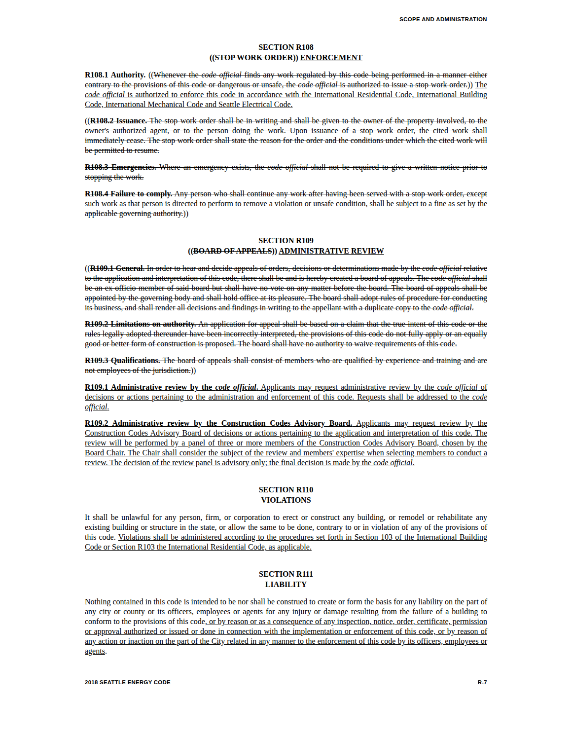SCOPE AND ADMINISTRATION
SECTION R108 ((STOP WORK ORDER)) ENFORCEMENT
R108.1 Authority. ((Whenever the code official finds any work regulated by this code being performed in a manner either contrary to the provisions of this code or dangerous or unsafe, the code official is authorized to issue a stop work order.)) The code official is authorized to enforce this code in accordance with the International Residential Code, International Building Code, International Mechanical Code and Seattle Electrical Code.
((R108.2 Issuance. The stop work order shall be in writing and shall be given to the owner of the property involved, to the owner's authorized agent, or to the person doing the work. Upon issuance of a stop work order, the cited work shall immediately cease. The stop work order shall state the reason for the order and the conditions under which the cited work will be permitted to resume.
R108.3 Emergencies. Where an emergency exists, the code official shall not be required to give a written notice prior to stopping the work.
R108.4 Failure to comply. Any person who shall continue any work after having been served with a stop work order, except such work as that person is directed to perform to remove a violation or unsafe condition, shall be subject to a fine as set by the applicable governing authority.))
SECTION R109 ((BOARD OF APPEALS)) ADMINISTRATIVE REVIEW
((R109.1 General. In order to hear and decide appeals of orders, decisions or determinations made by the code official relative to the application and interpretation of this code, there shall be and is hereby created a board of appeals. The code official shall be an ex officio member of said board but shall have no vote on any matter before the board. The board of appeals shall be appointed by the governing body and shall hold office at its pleasure. The board shall adopt rules of procedure for conducting its business, and shall render all decisions and findings in writing to the appellant with a duplicate copy to the code official.
R109.2 Limitations on authority. An application for appeal shall be based on a claim that the true intent of this code or the rules legally adopted thereunder have been incorrectly interpreted, the provisions of this code do not fully apply or an equally good or better form of construction is proposed. The board shall have no authority to waive requirements of this code.
R109.3 Qualifications. The board of appeals shall consist of members who are qualified by experience and training and are not employees of the jurisdiction.))
R109.1 Administrative review by the code official. Applicants may request administrative review by the code official of decisions or actions pertaining to the administration and enforcement of this code. Requests shall be addressed to the code official.
R109.2 Administrative review by the Construction Codes Advisory Board. Applicants may request review by the Construction Codes Advisory Board of decisions or actions pertaining to the application and interpretation of this code. The review will be performed by a panel of three or more members of the Construction Codes Advisory Board, chosen by the Board Chair. The Chair shall consider the subject of the review and members' expertise when selecting members to conduct a review. The decision of the review panel is advisory only; the final decision is made by the code official.
SECTION R110 VIOLATIONS
It shall be unlawful for any person, firm, or corporation to erect or construct any building, or remodel or rehabilitate any existing building or structure in the state, or allow the same to be done, contrary to or in violation of any of the provisions of this code. Violations shall be administered according to the procedures set forth in Section 103 of the International Building Code or Section R103 the International Residential Code, as applicable.
SECTION R111 LIABILITY
Nothing contained in this code is intended to be nor shall be construed to create or form the basis for any liability on the part of any city or county or its officers, employees or agents for any injury or damage resulting from the failure of a building to conform to the provisions of this code, or by reason or as a consequence of any inspection, notice, order, certificate, permission or approval authorized or issued or done in connection with the implementation or enforcement of this code, or by reason of any action or inaction on the part of the City related in any manner to the enforcement of this code by its officers, employees or agents.
2018 SEATTLE ENERGY CODE R-7